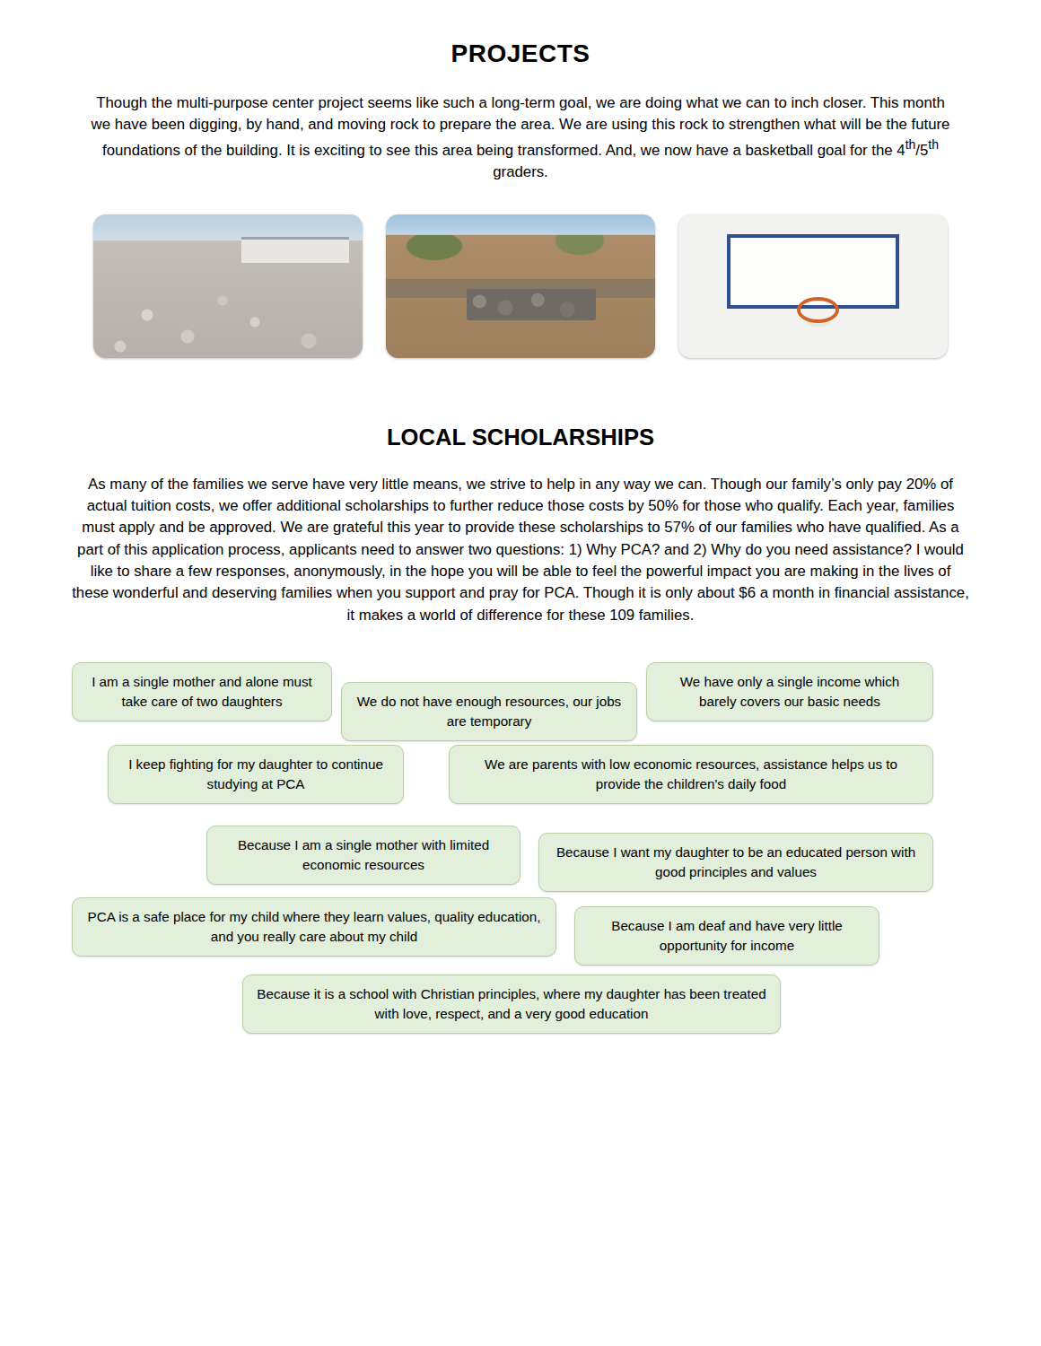PROJECTS
Though the multi-purpose center project seems like such a long-term goal, we are doing what we can to inch closer. This month we have been digging, by hand, and moving rock to prepare the area. We are using this rock to strengthen what will be the future foundations of the building. It is exciting to see this area being transformed. And, we now have a basketball goal for the 4th/5th graders.
LOCAL SCHOLARSHIPS
As many of the families we serve have very little means, we strive to help in any way we can. Though our family’s only pay 20% of actual tuition costs, we offer additional scholarships to further reduce those costs by 50% for those who qualify. Each year, families must apply and be approved. We are grateful this year to provide these scholarships to 57% of our families who have qualified. As a part of this application process, applicants need to answer two questions: 1) Why PCA? and 2) Why do you need assistance? I would like to share a few responses, anonymously, in the hope you will be able to feel the powerful impact you are making in the lives of these wonderful and deserving families when you support and pray for PCA. Though it is only about $6 a month in financial assistance, it makes a world of difference for these 109 families.
I am a single mother and alone must take care of two daughters
We do not have enough resources, our jobs are temporary
We have only a single income which barely covers our basic needs
I keep fighting for my daughter to continue studying at PCA
We are parents with low economic resources, assistance helps us to provide the children's daily food
Because I am a single mother with limited economic resources
Because I want my daughter to be an educated person with good principles and values
PCA is a safe place for my child where they learn values, quality education, and you really care about my child
Because I am deaf and have very little opportunity for income
Because it is a school with Christian principles, where my daughter has been treated with love, respect, and a very good education